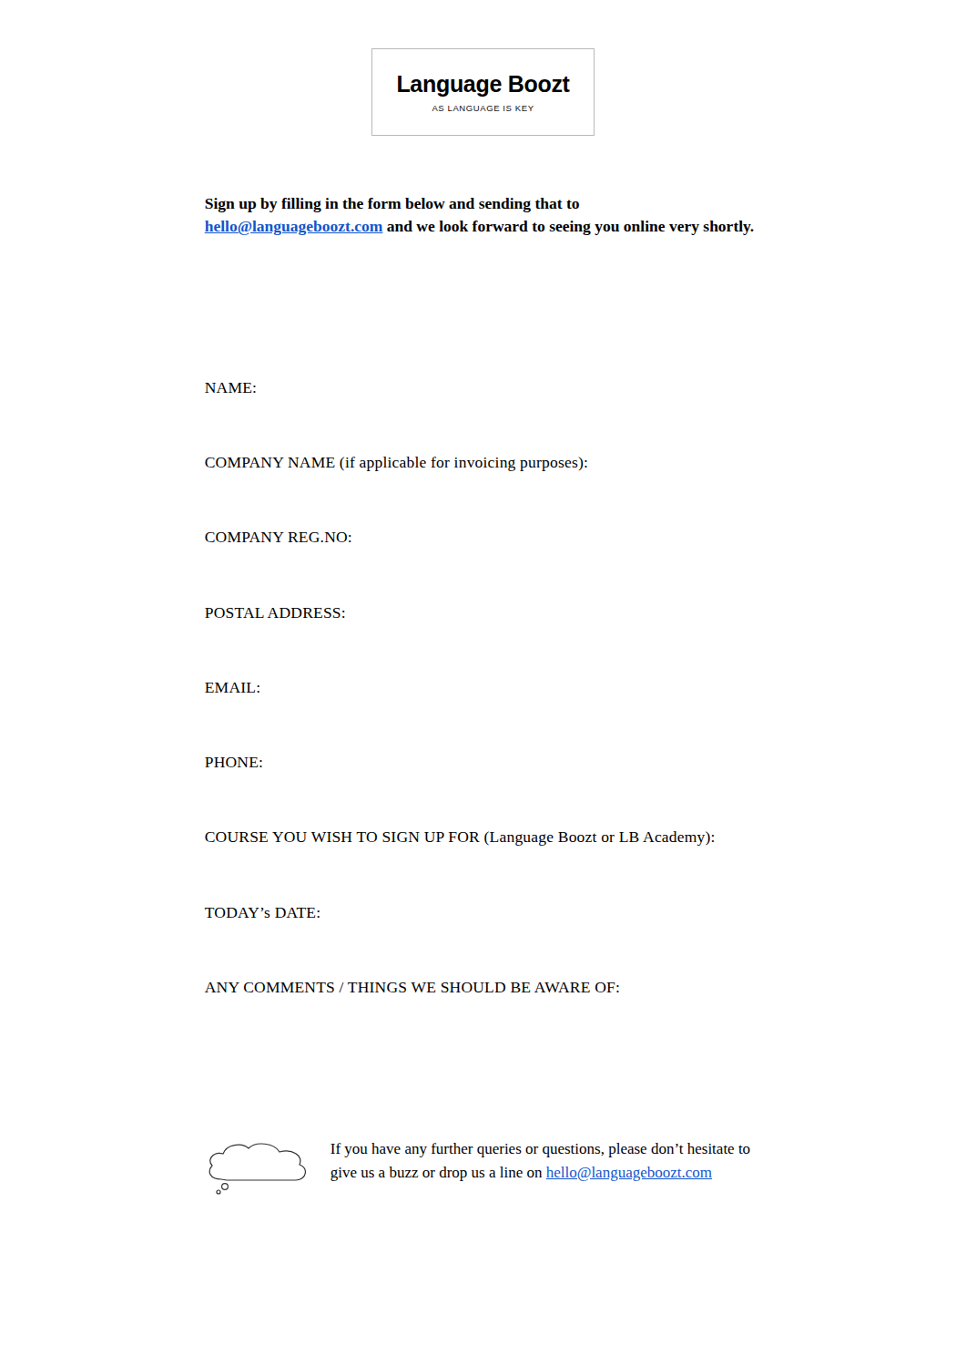Language Boozt
AS LANGUAGE IS KEY
Sign up by filling in the form below and sending that to hello@languageboozt.com and we look forward to seeing you online very shortly.
NAME:
COMPANY NAME (if applicable for invoicing purposes):
COMPANY REG.NO:
POSTAL ADDRESS:
EMAIL:
PHONE:
COURSE YOU WISH TO SIGN UP FOR (Language Boozt or LB Academy):
TODAY’s DATE:
ANY COMMENTS / THINGS WE SHOULD BE AWARE OF:
If you have any further queries or questions, please don’t hesitate to give us a buzz or drop us a line on hello@languageboozt.com